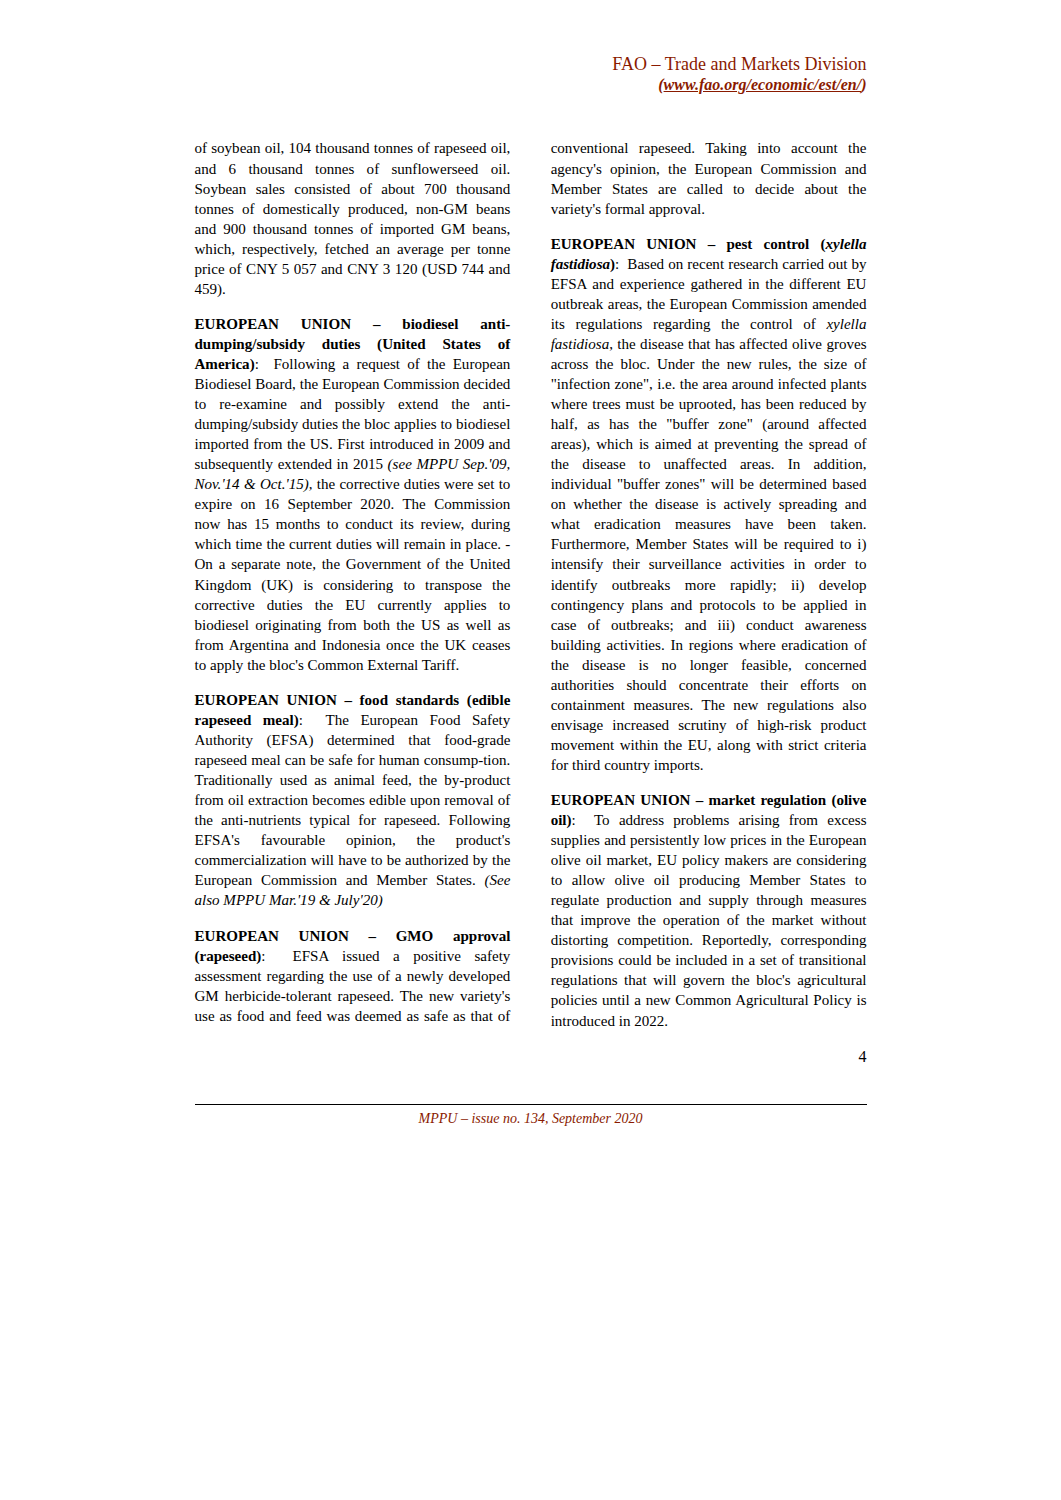FAO – Trade and Markets Division
(www.fao.org/economic/est/en/)
of soybean oil, 104 thousand tonnes of rapeseed oil, and 6 thousand tonnes of sunflowerseed oil. Soybean sales consisted of about 700 thousand tonnes of domestically produced, non-GM beans and 900 thousand tonnes of imported GM beans, which, respectively, fetched an average per tonne price of CNY 5 057 and CNY 3 120 (USD 744 and 459).
EUROPEAN UNION – biodiesel anti-dumping/subsidy duties (United States of America): Following a request of the European Biodiesel Board, the European Commission decided to re-examine and possibly extend the anti-dumping/subsidy duties the bloc applies to biodiesel imported from the US. First introduced in 2009 and subsequently extended in 2015 (see MPPU Sep.'09, Nov.'14 & Oct.'15), the corrective duties were set to expire on 16 September 2020. The Commission now has 15 months to conduct its review, during which time the current duties will remain in place. -On a separate note, the Government of the United Kingdom (UK) is considering to transpose the corrective duties the EU currently applies to biodiesel originating from both the US as well as from Argentina and Indonesia once the UK ceases to apply the bloc's Common External Tariff.
EUROPEAN UNION – food standards (edible rapeseed meal): The European Food Safety Authority (EFSA) determined that food-grade rapeseed meal can be safe for human consump-tion. Traditionally used as animal feed, the by-product from oil extraction becomes edible upon removal of the anti-nutrients typical for rapeseed. Following EFSA's favourable opinion, the product's commercialization will have to be authorized by the European Commission and Member States. (See also MPPU Mar.'19 & July'20)
EUROPEAN UNION – GMO approval (rapeseed): EFSA issued a positive safety assessment regarding the use of a newly developed GM herbicide-tolerant rapeseed. The new variety's use as food and feed was deemed as safe as that of conventional rapeseed. Taking into account the agency's opinion, the European Commission and Member States are called to decide about the variety's formal approval.
EUROPEAN UNION – pest control (xylella fastidiosa): Based on recent research carried out by EFSA and experience gathered in the different EU outbreak areas, the European Commission amended its regulations regarding the control of xylella fastidiosa, the disease that has affected olive groves across the bloc. Under the new rules, the size of "infection zone", i.e. the area around infected plants where trees must be uprooted, has been reduced by half, as has the "buffer zone" (around affected areas), which is aimed at preventing the spread of the disease to unaffected areas. In addition, individual "buffer zones" will be determined based on whether the disease is actively spreading and what eradication measures have been taken. Furthermore, Member States will be required to i) intensify their surveillance activities in order to identify outbreaks more rapidly; ii) develop contingency plans and protocols to be applied in case of outbreaks; and iii) conduct awareness building activities. In regions where eradication of the disease is no longer feasible, concerned authorities should concentrate their efforts on containment measures. The new regulations also envisage increased scrutiny of high-risk product movement within the EU, along with strict criteria for third country imports.
EUROPEAN UNION – market regulation (olive oil): To address problems arising from excess supplies and persistently low prices in the European olive oil market, EU policy makers are considering to allow olive oil producing Member States to regulate production and supply through measures that improve the operation of the market without distorting competition. Reportedly, corresponding provisions could be included in a set of transitional regulations that will govern the bloc's agricultural policies until a new Common Agricultural Policy is introduced in 2022.
4
MPPU – issue no. 134, September 2020